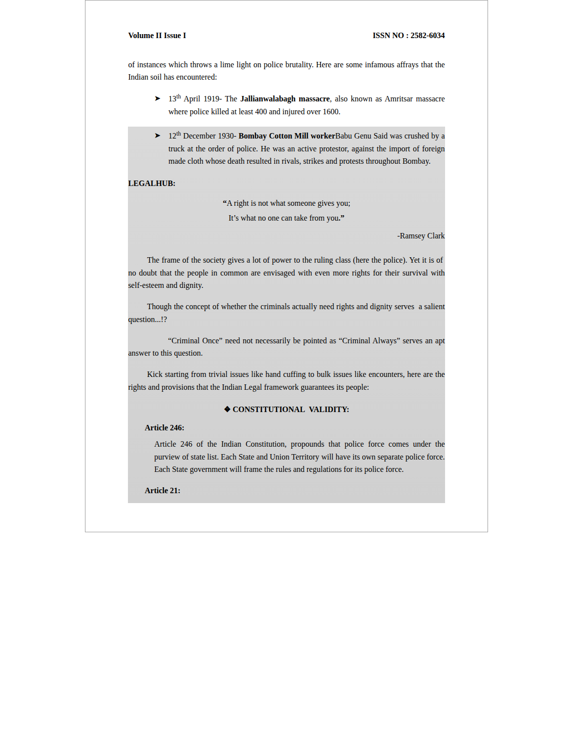Volume II Issue I ISSN NO : 2582-6034
LEGAL FOXES
"OUR MISSION YOUR SUCCESS"
of instances which throws a lime light on police brutality. Here are some infamous affrays that the Indian soil has encountered:
13th April 1919- The Jallianwalabagh massacre, also known as Amritsar massacre where police killed at least 400 and injured over 1600.
12th December 1930- Bombay Cotton Mill worker Babu Genu Said was crushed by a truck at the order of police. He was an active protestor, against the import of foreign made cloth whose death resulted in rivals, strikes and protests throughout Bombay.
LEGALHUB:
“A right is not what someone gives you;
It’s what no one can take from you.”
-Ramsey Clark
The frame of the society gives a lot of power to the ruling class (here the police). Yet it is of no doubt that the people in common are envisaged with even more rights for their survival with self-esteem and dignity.
Though the concept of whether the criminals actually need rights and dignity serves a salient question...!?
“Criminal Once” need not necessarily be pointed as “Criminal Always” serves an apt answer to this question.
Kick starting from trivial issues like hand cuffing to bulk issues like encounters, here are the rights and provisions that the Indian Legal framework guarantees its people:
CONSTITUTIONAL VALIDITY:
Article 246:
Article 246 of the Indian Constitution, propounds that police force comes under the purview of state list. Each State and Union Territory will have its own separate police force. Each State government will frame the rules and regulations for its police force.
Article 21: